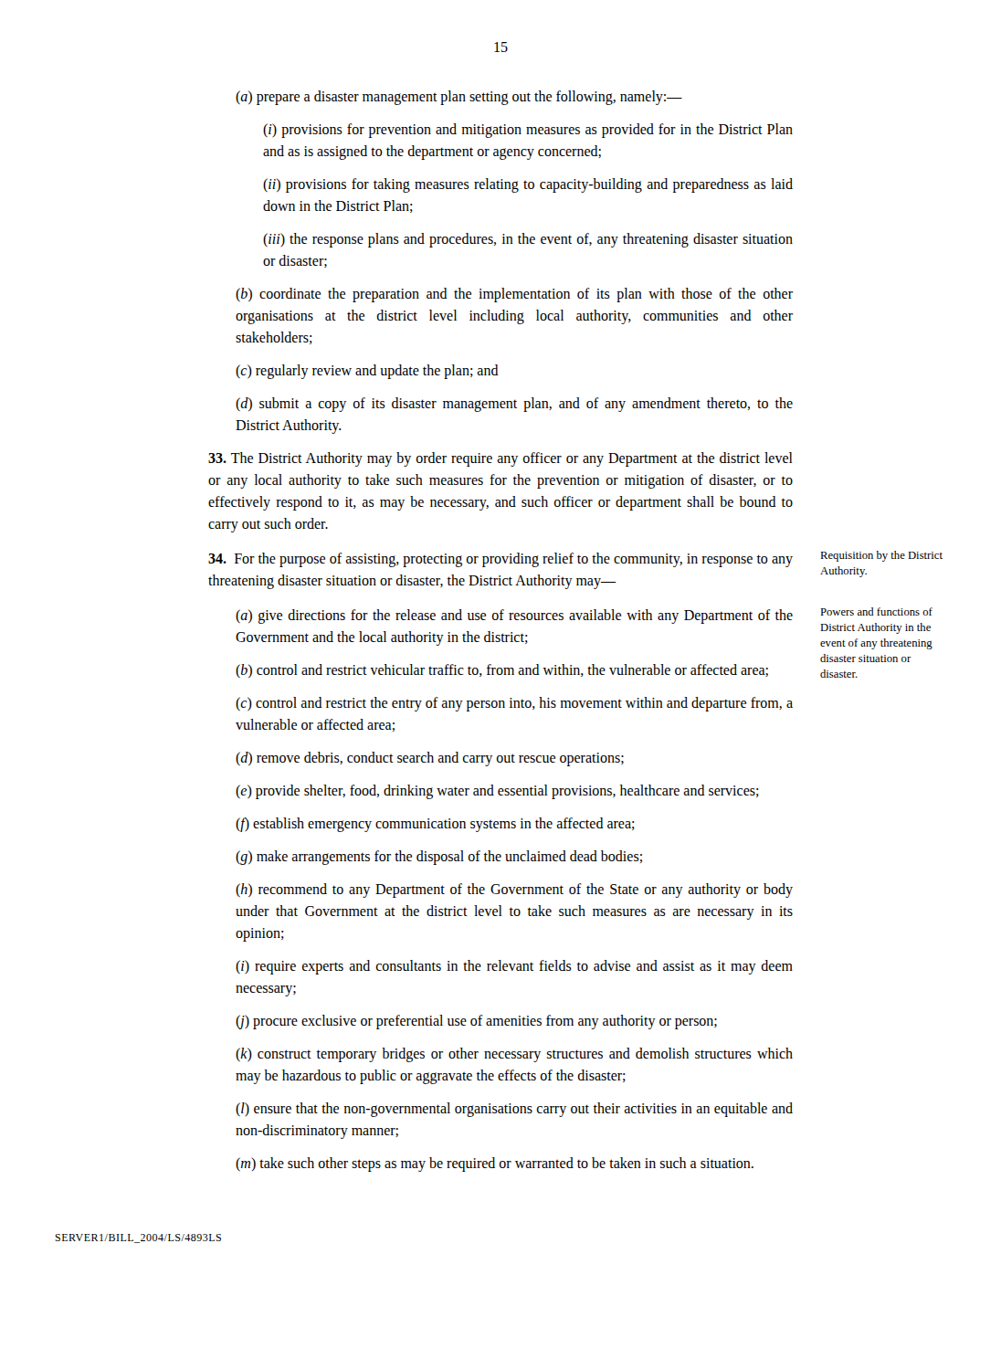15
(a) prepare a disaster management plan setting out the following, namely:—
(i) provisions for prevention and mitigation measures as provided for in the District Plan and as is assigned to the department or agency concerned;
(ii) provisions for taking measures relating to capacity-building and preparedness as laid down in the District Plan;
(iii) the response plans and procedures, in the event of, any threatening disaster situation or disaster;
(b) coordinate the preparation and the implementation of its plan with those of the other organisations at the district level including local authority, communities and other stakeholders;
(c) regularly review and update the plan; and
(d) submit a copy of its disaster management plan, and of any amendment thereto, to the District Authority.
33. The District Authority may by order require any officer or any Department at the district level or any local authority to take such measures for the prevention or mitigation of disaster, or to effectively respond to it, as may be necessary, and such officer or department shall be bound to carry out such order.
Requisition by the District Authority.
34. For the purpose of assisting, protecting or providing relief to the community, in response to any threatening disaster situation or disaster, the District Authority may—
Powers and functions of District Authority in the event of any threatening disaster situation or disaster.
(a) give directions for the release and use of resources available with any Department of the Government and the local authority in the district;
(b) control and restrict vehicular traffic to, from and within, the vulnerable or affected area;
(c) control and restrict the entry of any person into, his movement within and departure from, a vulnerable or affected area;
(d) remove debris, conduct search and carry out rescue operations;
(e) provide shelter, food, drinking water and essential provisions, healthcare and services;
(f) establish emergency communication systems in the affected area;
(g) make arrangements for the disposal of the unclaimed dead bodies;
(h) recommend to any Department of the Government of the State or any authority or body under that Government at the district level to take such measures as are necessary in its opinion;
(i) require experts and consultants in the relevant fields to advise and assist as it may deem necessary;
(j) procure exclusive or preferential use of amenities from any authority or person;
(k) construct temporary bridges or other necessary structures and demolish structures which may be hazardous to public or aggravate the effects of the disaster;
(l) ensure that the non-governmental organisations carry out their activities in an equitable and non-discriminatory manner;
(m) take such other steps as may be required or warranted to be taken in such a situation.
SERVER1/BILL_2004/LS/4893LS